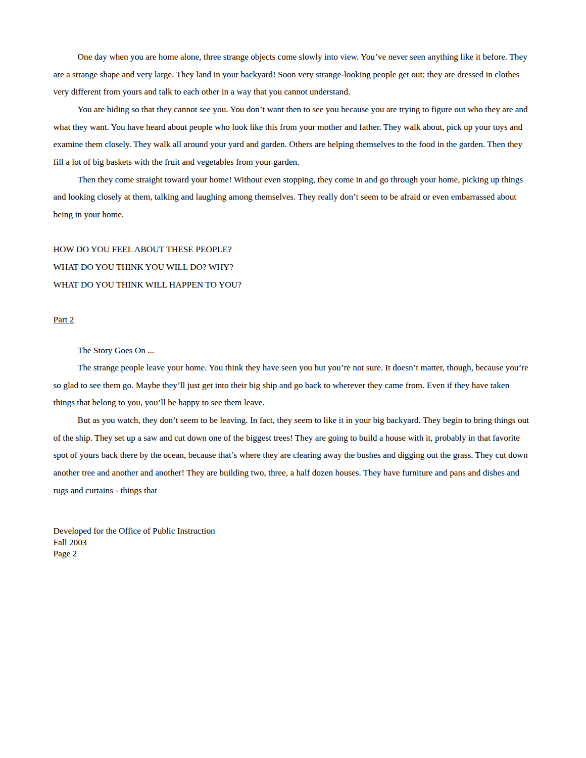One day when you are home alone, three strange objects come slowly into view. You’ve never seen anything like it before. They are a strange shape and very large. They land in your backyard! Soon very strange-looking people get out; they are dressed in clothes very different from yours and talk to each other in a way that you cannot understand.
You are hiding so that they cannot see you. You don’t want then to see you because you are trying to figure out who they are and what they want. You have heard about people who look like this from your mother and father. They walk about, pick up your toys and examine them closely. They walk all around your yard and garden. Others are helping themselves to the food in the garden. Then they fill a lot of big baskets with the fruit and vegetables from your garden.
Then they come straight toward your home! Without even stopping, they come in and go through your home, picking up things and looking closely at them, talking and laughing among themselves. They really don’t seem to be afraid or even embarrassed about being in your home.
How do you feel about these people?
What do you think you will do? Why?
What do you think will happen to you?
Part 2
The Story Goes On ...
The strange people leave your home. You think they have seen you but you’re not sure. It doesn’t matter, though, because you’re so glad to see them go. Maybe they’ll just get into their big ship and go back to wherever they came from. Even if they have taken things that belong to you, you’ll be happy to see them leave.
But as you watch, they don’t seem to be leaving. In fact, they seem to like it in your big backyard. They begin to bring things out of the ship. They set up a saw and cut down one of the biggest trees! They are going to build a house with it, probably in that favorite spot of yours back there by the ocean, because that’s where they are clearing away the bushes and digging out the grass. They cut down another tree and another and another! They are building two, three, a half dozen houses. They have furniture and pans and dishes and rugs and curtains - things that
Developed for the Office of Public Instruction
Fall 2003
Page 2